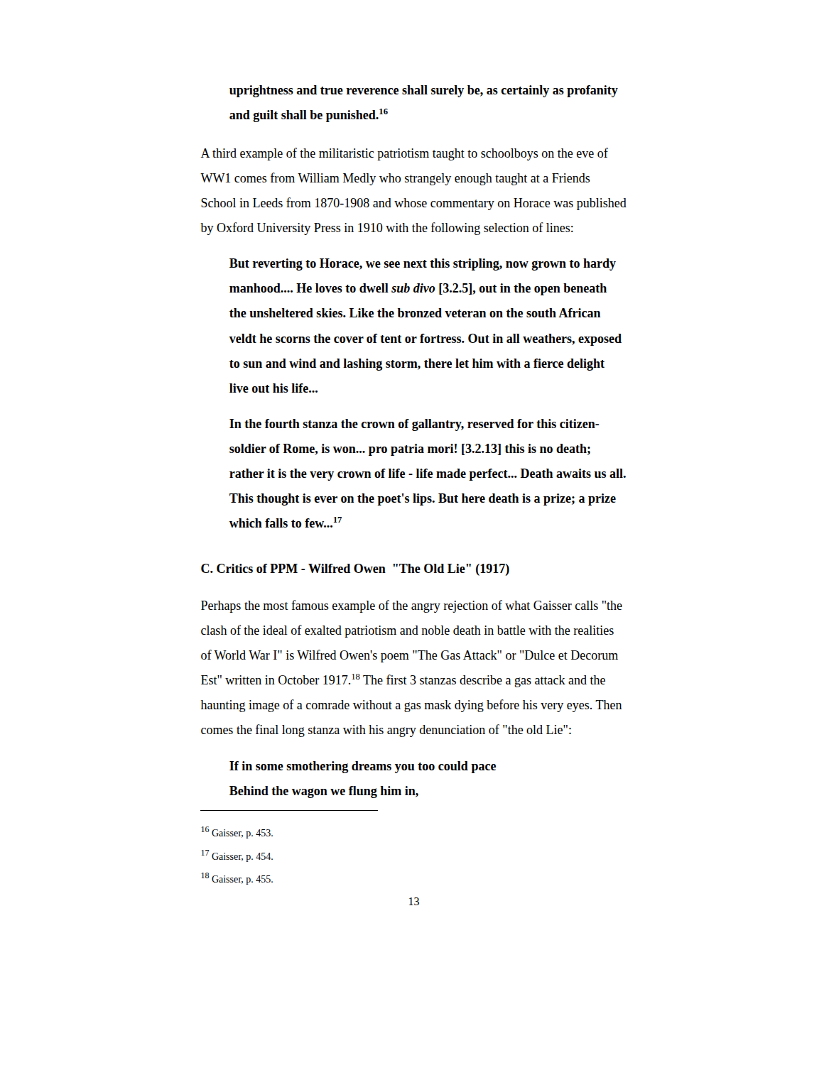uprightness and true reverence shall surely be, as certainly as profanity and guilt shall be punished.16
A third example of the militaristic patriotism taught to schoolboys on the eve of WW1 comes from William Medly who strangely enough taught at a Friends School in Leeds from 1870-1908 and whose commentary on Horace was published by Oxford University Press in 1910 with the following selection of lines:
But reverting to Horace, we see next this stripling, now grown to hardy manhood.... He loves to dwell sub divo [3.2.5], out in the open beneath the unsheltered skies. Like the bronzed veteran on the south African veldt he scorns the cover of tent or fortress. Out in all weathers, exposed to sun and wind and lashing storm, there let him with a fierce delight live out his life...
In the fourth stanza the crown of gallantry, reserved for this citizen-soldier of Rome, is won... pro patria mori! [3.2.13] this is no death; rather it is the very crown of life - life made perfect... Death awaits us all. This thought is ever on the poet's lips. But here death is a prize; a prize which falls to few...17
C. Critics of PPM - Wilfred Owen "The Old Lie" (1917)
Perhaps the most famous example of the angry rejection of what Gaisser calls "the clash of the ideal of exalted patriotism and noble death in battle with the realities of World War I" is Wilfred Owen's poem "The Gas Attack" or "Dulce et Decorum Est" written in October 1917.18 The first 3 stanzas describe a gas attack and the haunting image of a comrade without a gas mask dying before his very eyes. Then comes the final long stanza with his angry denunciation of "the old Lie":
If in some smothering dreams you too could pace
Behind the wagon we flung him in,
16 Gaisser, p. 453.
17 Gaisser, p. 454.
18 Gaisser, p. 455.
13